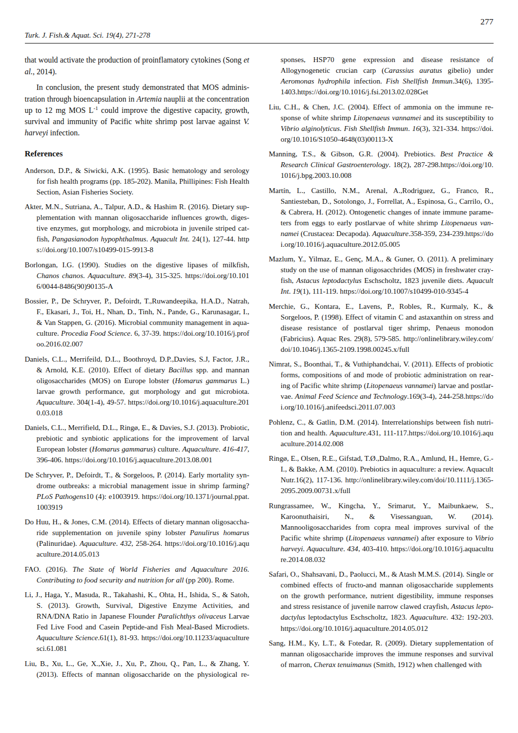277
Turk. J. Fish.& Aquat. Sci. 19(4), 271-278
that would activate the production of proinflamatory cytokines (Song et al., 2014).
In conclusion, the present study demonstrated that MOS administration through bioencapsulation in Artemia nauplii at the concentration up to 12 mg MOS L-1 could improve the digestive capacity, growth, survival and immunity of Pacific white shrimp post larvae against V. harveyi infection.
References
Anderson, D.P., & Siwicki, A.K. (1995). Basic hematology and serology for fish health programs (pp. 185-202). Manila, Phillipines: Fish Health Section, Asian Fisheries Society.
Akter, M.N., Sutriana, A., Talpur, A.D., & Hashim R. (2016). Dietary supplementation with mannan oligosaccharide influences growth, digestive enzymes, gut morphology, and microbiota in juvenile striped catfish, Pangasianodon hypophthalmus. Aquacult Int. 24(1), 127-44. https://doi.org/10.1007/s10499-015-9913-8
Borlongan, I.G. (1990). Studies on the digestive lipases of milkfish, Chanos chanos. Aquaculture. 89(3-4), 315-325. https://doi.org/10.1016/0044-8486(90)90135-A
Bossier, P., De Schryver, P., Defoirdt, T.,Ruwandeepika, H.A.D., Natrah, F., Ekasari, J., Toi, H., Nhan, D., Tinh, N., Pande, G., Karunasagar, I., & Van Stappen, G. (2016). Microbial community management in aquaculture. Procedia Food Science. 6, 37-39. https://doi.org/10.1016/j.profoo.2016.02.007
Daniels, C.L., Merrifeild, D.L., Boothroyd, D.P.,Davies, S.J, Factor, J.R., & Arnold, K.E. (2010). Effect of dietary Bacillus spp. and mannan oligosaccharides (MOS) on Europe lobster (Homarus gammarus L.) larvae growth performance, gut morphology and gut microbiota. Aquaculture. 304(1-4), 49-57. https://doi.org/10.1016/j.aquaculture.2010.03.018
Daniels, C.L., Merrifield, D.L., Ringø, E., & Davies, S.J. (2013). Probiotic, prebiotic and synbiotic applications for the improvement of larval European lobster (Homarus gammarus) culture. Aquaculture. 416-417, 396-406. https://doi.org/10.1016/j.aquaculture.2013.08.001
De Schryver, P., Defoirdt, T., & Sorgeloos, P. (2014). Early mortality syndrome outbreaks: a microbial management issue in shrimp farming? PLoS Pathogens10 (4): e1003919. https://doi.org/10.1371/journal.ppat.1003919
Do Huu, H., & Jones, C.M. (2014). Effects of dietary mannan oligosaccharide supplementation on juvenile spiny lobster Panulirus homarus (Palinuridae). Aquaculture. 432, 258-264. https://doi.org/10.1016/j.aquaculture.2014.05.013
FAO. (2016). The State of World Fisheries and Aquaculture 2016. Contributing to food security and nutrition for all (pp 200). Rome.
Li, J., Haga, Y., Masuda, R., Takahashi, K., Ohta, H., Ishida, S., & Satoh, S. (2013). Growth, Survival, Digestive Enzyme Activities, and RNA/DNA Ratio in Japanese Flounder Paralichthys olivaceus Larvae Fed Live Food and Casein Peptide-and Fish Meal-Based Microdiets. Aquaculture Science.61(1), 81-93. https://doi.org/10.11233/aquaculturesci.61.081
Liu, B., Xu, L., Ge, X.,Xie, J., Xu, P., Zhou, Q., Pan, L., & Zhang, Y. (2013). Effects of mannan oligosaccharide on the physiological responses, HSP70 gene expression and disease resistance of Allogynogenetic crucian carp (Carassius auratus gibelio) under Aeromonas hydrophila infection. Fish Shellfish Immun.34(6), 1395-1403.https://doi.org/10.1016/j.fsi.2013.02.028Get
Liu, C.H., & Chen, J.C. (2004). Effect of ammonia on the immune response of white shrimp Litopenaeus vannamei and its susceptibility to Vibrio alginolyticus. Fish Shellfish Immun. 16(3), 321-334. https://doi.org/10.1016/S1050-4648(03)00113-X
Manning, T.S., & Gibson, G.R. (2004). Prebiotics. Best Practice & Research Clinical Gastroenterology. 18(2), 287-298.https://doi.org/10.1016/j.bpg.2003.10.008
Martín, L., Castillo, N.M., Arenal, A.,Rodriguez, G., Franco, R., Santiesteban, D., Sotolongo, J., Forrellat, A., Espinosa, G., Carrilo, O., & Cabrera, H. (2012). Ontogenetic changes of innate immune parameters from eggs to early postlarvae of white shrimp Litopenaeus vannamei (Crustacea: Decapoda). Aquaculture.358-359, 234-239.https://doi.org/10.1016/j.aquaculture.2012.05.005
Mazlum, Y., Yilmaz, E., Genç, M.A., & Guner, O. (2011). A preliminary study on the use of mannan oligosacchrides (MOS) in freshwater crayfish, Astacus leptodactylus Eschscholtz, 1823 juvenile diets. Aquacult Int. 19(1), 111-119. https://doi.org/10.1007/s10499-010-9345-4
Merchie, G., Kontara, E., Lavens, P., Robles, R., Kurmaly, K., & Sorgeloos, P. (1998). Effect of vitamin C and astaxanthin on stress and disease resistance of postlarval tiger shrimp, Penaeus monodon (Fabricius). Aquac Res. 29(8), 579-585. http://onlinelibrary.wiley.com/doi/10.1046/j.1365-2109.1998.00245.x/full
Nimrat, S., Boonthai, T., & Vuthiphandchai, V. (2011). Effects of probiotic forms, compositions of and mode of probiotic administration on rearing of Pacific white shrimp (Litopenaeus vannamei) larvae and postlarvae. Animal Feed Science and Technology.169(3-4), 244-258.https://doi.org/10.1016/j.anifeedsci.2011.07.003
Pohlenz, C., & Gatlin, D.M. (2014). Interrelationships between fish nutrition and health. Aquaculture.431, 111-117.https://doi.org/10.1016/j.aquaculture.2014.02.008
Ringø, E., Olsen, R.E., Gifstad, T.Ø.,Dalmo, R.A., Amlund, H., Hemre, G.-I., & Bakke, A.M. (2010). Prebiotics in aquaculture: a review. Aquacult Nutr.16(2), 117-136. http://onlinelibrary.wiley.com/doi/10.1111/j.1365-2095.2009.00731.x/full
Rungrassamee, W., Kingcha, Y., Srimarut, Y., Maibunkaew, S., Karoonuthaisiri, N., & Visessanguan, W. (2014). Mannooligosaccharides from copra meal improves survival of the Pacific white shrimp (Litopenaeus vannamei) after exposure to Vibrio harveyi. Aquaculture. 434, 403-410. https://doi.org/10.1016/j.aquaculture.2014.08.032
Safari, O., Shahsavani, D., Paolucci, M., & Atash M.M.S. (2014). Single or combined effects of fructo-and mannan oligosaccharide supplements on the growth performance, nutrient digestibility, immune responses and stress resistance of juvenile narrow clawed crayfish, Astacus leptodactylus leptodactylus Eschscholtz, 1823. Aquaculture. 432: 192-203. https://doi.org/10.1016/j.aquaculture.2014.05.012
Sang, H.M., Ky, L.T., & Fotedar, R. (2009). Dietary supplementation of mannan oligosaccharide improves the immune responses and survival of marron, Cherax tenuimanus (Smith, 1912) when challenged with